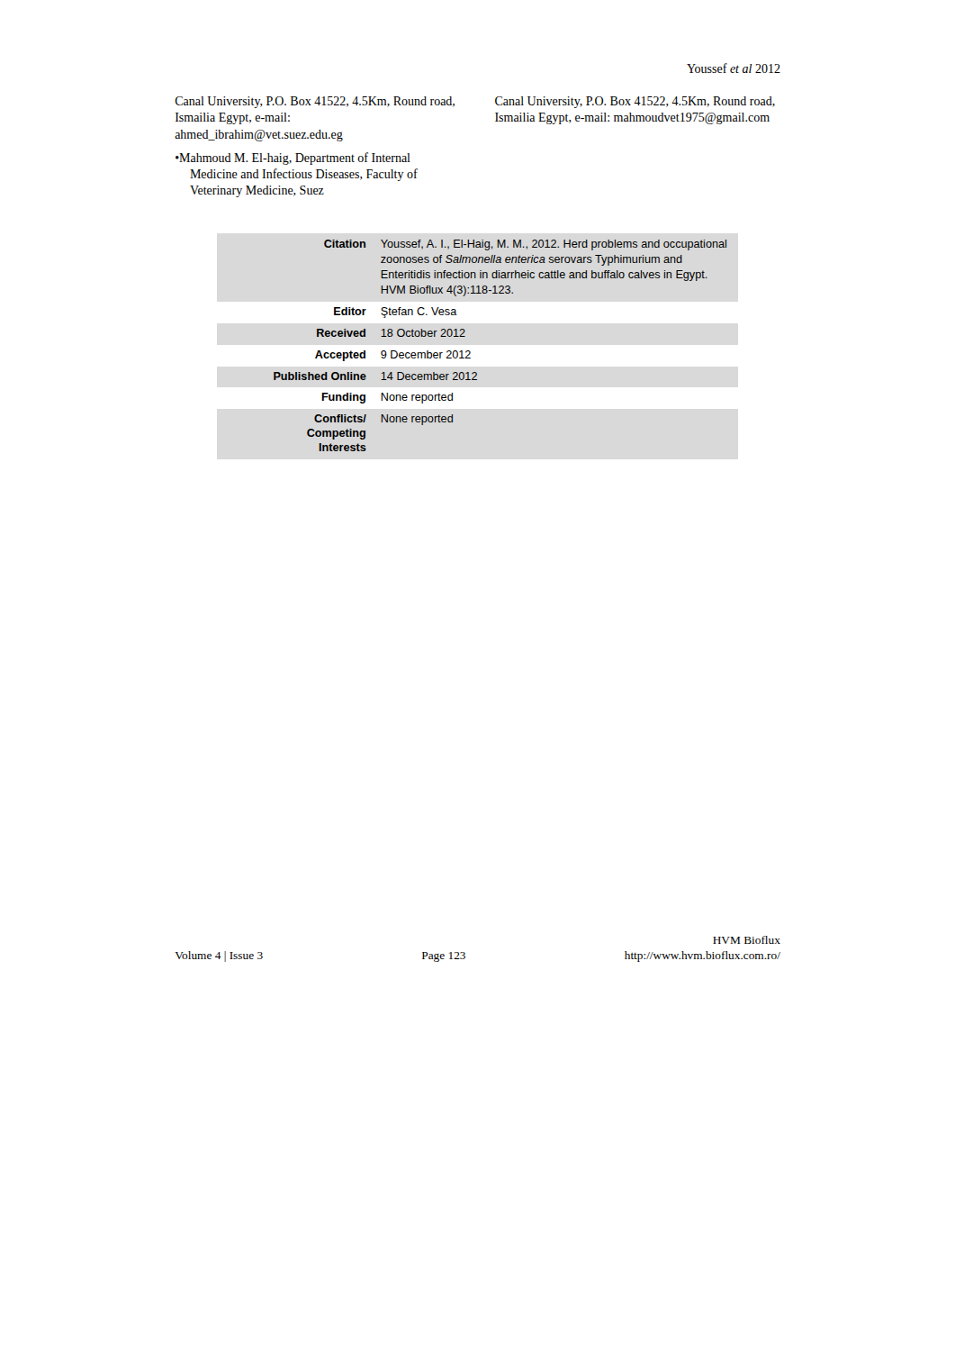Youssef et al 2012
Canal University, P.O. Box 41522, 4.5Km, Round road, Ismailia Egypt, e-mail: ahmed_ibrahim@vet.suez.edu.eg
•Mahmoud M. El-haig, Department of Internal Medicine and Infectious Diseases, Faculty of Veterinary Medicine, Suez
Canal University, P.O. Box 41522, 4.5Km, Round road, Ismailia Egypt, e-mail: mahmoudvet1975@gmail.com
| Citation | Youssef, A. I., El-Haig, M. M., 2012. Herd problems and occupational zoonoses of Salmonella enterica serovars Typhimurium and Enteritidis infection in diarrheic cattle and buffalo calves in Egypt. HVM Bioflux 4(3):118-123. |
| Editor | Ştefan C. Vesa |
| Received | 18 October 2012 |
| Accepted | 9 December 2012 |
| Published Online | 14 December 2012 |
| Funding | None reported |
| Conflicts/ Competing Interests | None reported |
Volume 4 | Issue 3
Page 123
HVM Bioflux
http://www.hvm.bioflux.com.ro/